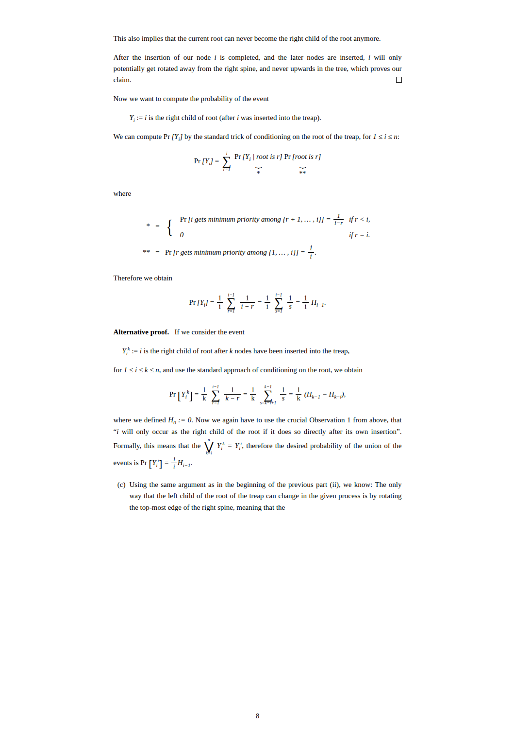This also implies that the current root can never become the right child of the root anymore.
After the insertion of our node i is completed, and the later nodes are inserted, i will only potentially get rotated away from the right spine, and never upwards in the tree, which proves our claim.
Now we want to compute the probability of the event
Yi := i is the right child of root (after i was inserted into the treap).
We can compute Pr [Yi] by the standard trick of conditioning on the root of the treap, for 1 ≤ i ≤ n:
Pr [Yi] = i ∑ r=1 Pr [Yi | root is r] ⏟ * Pr [root is r] ⏟ **
where
| * | = | { / Pr [i gets minimum priority among {r + 1, … , i}] = 1 i−r / if r < i, / / 0 / if r = i. / |
| ** | = | Pr [r gets minimum priority among {1, … , i}] = 1 i . |
Therefore we obtain
Pr [Yi] = 1 i i−1 ∑ r=1 1 i − r = 1 i i−1 ∑ s=1 1 s = 1 i Hi−1.
Alternative proof. If we consider the event
Yik := i is the right child of root after k nodes have been inserted into the treap,
for 1 ≤ i ≤ k ≤ n, and use the standard approach of conditioning on the root, we obtain
Pr [Yik] = 1 k i−1 ∑ r=1 1 k − r = 1 k k−1 ∑ s=k−i+1 1 s = 1 k (Hk−1 − Hk−i),
where we defined H0 := 0. Now we again have to use the crucial Observation 1 from above, that “i will only occur as the right child of the root if it does so directly after its own insertion”. Formally, this means that the n⋁k=i Yik = Yii, therefore the desired probability of the union of the events is Pr [Yii] = 1 i Hi−1.
(c)
Using the same argument as in the beginning of the previous part (ii), we know: The only way that the left child of the root of the treap can change in the given process is by rotating the top-most edge of the right spine, meaning that the
8